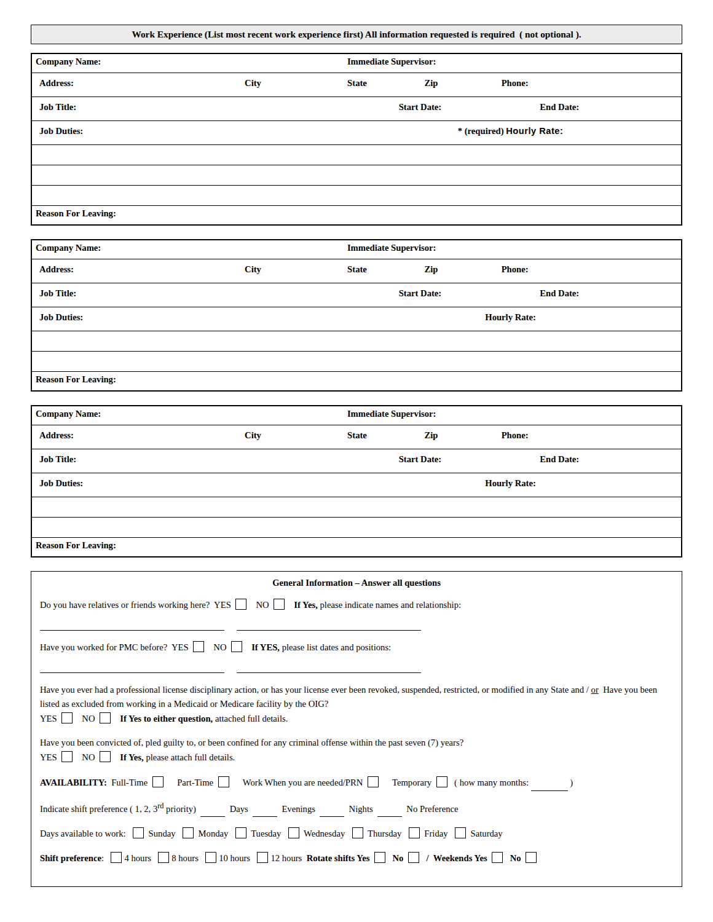Work Experience (List most recent work experience first) All information requested is required ( not optional ).
| Company Name: | Immediate Supervisor: |
| / Address: / City / State / Zip / Phone: / |
| / Job Title: / Start Date: / End Date: / |
| / Job Duties: / * (required) Hourly Rate: / |
| Reason For Leaving: |
| Company Name: | Immediate Supervisor: |
| / Address: / City / State / Zip / Phone: / |
| / Job Title: / Start Date: / End Date: / |
| / Job Duties: / Hourly Rate: / |
| Reason For Leaving: |
| Company Name: | Immediate Supervisor: |
| / Address: / City / State / Zip / Phone: / |
| / Job Title: / Start Date: / End Date: / |
| / Job Duties: / Hourly Rate: / |
| Reason For Leaving: |
General Information – Answer all questions
Do you have relatives or friends working here? YES NO If Yes, please indicate names and relationship:
Have you worked for PMC before? YES NO If YES, please list dates and positions:
Have you ever had a professional license disciplinary action, or has your license ever been revoked, suspended, restricted, or modified in any State and / or Have you been listed as excluded from working in a Medicaid or Medicare facility by the OIG?
YES NO If Yes to either question, attached full details.
Have you been convicted of, pled guilty to, or been confined for any criminal offense within the past seven (7) years?
YES NO If Yes, please attach full details.
AVAILABILITY: Full-Time Part-Time Work When you are needed/PRN Temporary ( how many months: )
Indicate shift preference ( 1, 2, 3rd priority) Days Evenings Nights No Preference
Days available to work: Sunday Monday Tuesday Wednesday Thursday Friday Saturday
Shift preference: 4 hours 8 hours 10 hours 12 hours Rotate shifts Yes No / Weekends Yes No